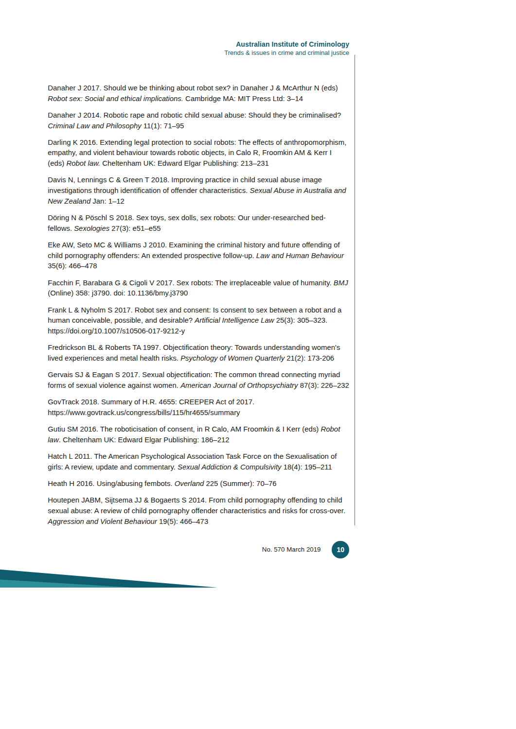Australian Institute of Criminology
Trends & issues in crime and criminal justice
Danaher J 2017. Should we be thinking about robot sex? in Danaher J & McArthur N (eds) Robot sex: Social and ethical implications. Cambridge MA: MIT Press Ltd: 3–14
Danaher J 2014. Robotic rape and robotic child sexual abuse: Should they be criminalised? Criminal Law and Philosophy 11(1): 71–95
Darling K 2016. Extending legal protection to social robots: The effects of anthropomorphism, empathy, and violent behaviour towards robotic objects, in Calo R, Froomkin AM & Kerr I (eds) Robot law. Cheltenham UK: Edward Elgar Publishing: 213–231
Davis N, Lennings C & Green T 2018. Improving practice in child sexual abuse image investigations through identification of offender characteristics. Sexual Abuse in Australia and New Zealand Jan: 1–12
Döring N & Pöschl S 2018. Sex toys, sex dolls, sex robots: Our under-researched bed-fellows. Sexologies 27(3): e51–e55
Eke AW, Seto MC & Williams J 2010. Examining the criminal history and future offending of child pornography offenders: An extended prospective follow-up. Law and Human Behaviour 35(6): 466–478
Facchin F, Barabara G & Cigoli V 2017. Sex robots: The irreplaceable value of humanity. BMJ (Online) 358: j3790. doi: 10.1136/bmy.j3790
Frank L & Nyholm S 2017. Robot sex and consent: Is consent to sex between a robot and a human conceivable, possible, and desirable? Artificial Intelligence Law 25(3): 305–323. https://doi.org/10.1007/s10506-017-9212-y
Fredrickson BL & Roberts TA 1997. Objectification theory: Towards understanding women's lived experiences and metal health risks. Psychology of Women Quarterly 21(2): 173-206
Gervais SJ & Eagan S 2017. Sexual objectification: The common thread connecting myriad forms of sexual violence against women. American Journal of Orthopsychiatry 87(3): 226–232
GovTrack 2018. Summary of H.R. 4655: CREEPER Act of 2017. https://www.govtrack.us/congress/bills/115/hr4655/summary
Gutiu SM 2016. The roboticisation of consent, in R Calo, AM Froomkin & I Kerr (eds) Robot law. Cheltenham UK: Edward Elgar Publishing: 186–212
Hatch L 2011. The American Psychological Association Task Force on the Sexualisation of girls: A review, update and commentary. Sexual Addiction & Compulsivity 18(4): 195–211
Heath H 2016. Using/abusing fembots. Overland 225 (Summer): 70–76
Houtepen JABM, Sijtsema JJ & Bogaerts S 2014. From child pornography offending to child sexual abuse: A review of child pornography offender characteristics and risks for cross-over. Aggression and Violent Behaviour 19(5): 466–473
No. 570 March 2019 10